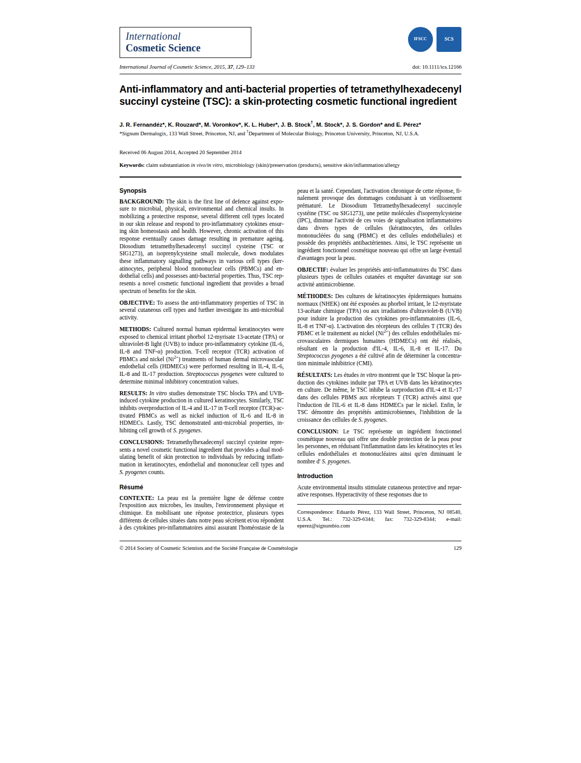International
Cosmetic Science
IFSCC
SCS
International Journal of Cosmetic Science, 2015, 37, 129–133
doi: 10.1111/ics.12166
Anti-inflammatory and anti-bacterial properties of tetramethylhexadecenyl succinyl cysteine (TSC): a skin-protecting cosmetic functional ingredient
J. R. Fernandéz*, K. Rouzard*, M. Voronkov*, K. L. Huber*, J. B. Stock†, M. Stock*, J. S. Gordon* and E. Pérez*
*Signum Dermalogix, 133 Wall Street, Princeton, NJ, and †Department of Molecular Biology, Princeton University, Princeton, NJ, U.S.A.
Received 06 August 2014, Accepted 20 September 2014
Keywords: claim substantiation in vivo/in vitro, microbiology (skin)/preservation (products), sensitive skin/inflammation/allergy
Synopsis
BACKGROUND: The skin is the first line of defence against exposure to microbial, physical, environmental and chemical insults. In mobilizing a protective response, several different cell types located in our skin release and respond to pro-inflammatory cytokines ensuring skin homeostasis and health. However, chronic activation of this response eventually causes damage resulting in premature ageing. Diosodium tetramethylhexadecenyl succinyl cysteine (TSC or SIG1273), an isoprenylcysteine small molecule, down modulates these inflammatory signalling pathways in various cell types (keratinocytes, peripheral blood mononuclear cells (PBMCs) and endothelial cells) and possesses anti-bacterial properties. Thus, TSC represents a novel cosmetic functional ingredient that provides a broad spectrum of benefits for the skin.
OBJECTIVE: To assess the anti-inflammatory properties of TSC in several cutaneous cell types and further investigate its anti-microbial activity.
METHODS: Cultured normal human epidermal keratinocytes were exposed to chemical irritant phorbol 12-myrisate 13-acetate (TPA) or ultraviolet-B light (UVB) to induce pro-inflammatory cytokine (IL-6, IL-8 and TNF-α) production. T-cell receptor (TCR) activation of PBMCs and nickel (Ni2+) treatments of human dermal microvascular endothelial cells (HDMECs) were performed resulting in IL-4, IL-6, IL-8 and IL-17 production. Streptococcus pyogenes were cultured to determine minimal inhibitory concentration values.
RESULTS: In vitro studies demonstrate TSC blocks TPA and UVB-induced cytokine production in cultured keratinocytes. Similarly, TSC inhibits overproduction of IL-4 and IL-17 in T-cell receptor (TCR)-activated PBMCs as well as nickel induction of IL-6 and IL-8 in HDMECs. Lastly, TSC demonstrated anti-microbial properties, inhibiting cell growth of S. pyogenes.
CONCLUSIONS: Tetramethylhexadecenyl succinyl cysteine represents a novel cosmetic functional ingredient that provides a dual modulating benefit of skin protection to individuals by reducing inflammation in keratinocytes, endothelial and mononuclear cell types and S. pyogenes counts.
Résumé
CONTEXTE: La peau est la première ligne de défense contre l'exposition aux microbes, les insultes, l'environnement physique et chimique. En mobilisant une réponse protectrice, plusieurs types différents de cellules situées dans notre peau sécrètent et/ou répondent à des cytokines pro-inflammatoires ainsi assurant l'homéostasie de la peau et la santé. Cependant, l'activation chronique de cette réponse, finalement provoque des dommages conduisant à un vieillissement prématuré. Le Diosodium Tetramethylhexadecenyl succinoyle cystéine (TSC ou SIG1273), une petite molécules d'isoprenylcysteine (IPC), diminue l'activité de ces voies de signalisation inflammatoires dans divers types de cellules (kératinocytes, des cellules mononucléées du sang (PBMC) et des cellules endothéliales) et possède des propriétés antibactériennes. Ainsi, le TSC représente un ingrédient fonctionnel cosmétique nouveau qui offre un large éventail d'avantages pour la peau.
OBJECTIF: évaluer les propriétés anti-inflammatoires du TSC dans plusieurs types de cellules cutanées et enquêter davantage sur son activité antimicrobienne.
MÉTHODES: Des cultures de kératinocytes épidermiques humains normaux (NHEK) ont été exposées au phorbol irritant, le 12-myristate 13-acétate chimique (TPA) ou aux irradiations d'ultraviolet-B (UVB) pour induire la production des cytokines pro-inflammatoires (IL-6, IL-8 et TNF-α). L'activation des récepteurs des cellules T (TCR) des PBMC et le traitement au nickel (Ni2+) des cellules endothéliales microvasculaires dermiques humaines (HDMECs) ont été réalisés, résultant en la production d'IL-4, IL-6, IL-8 et IL-17. Du Streptococcus pyogenes a été cultivé afin de déterminer la concentration minimale inhibitrice (CMI).
RÉSULTATS: Les études in vitro montrent que le TSC bloque la production des cytokines induite par TPA et UVB dans les kératinocytes en culture. De même, le TSC inhibe la surproduction d'IL-4 et IL-17 dans des cellules PBMS aux récepteurs T (TCR) activés ainsi que l'induction de l'IL-6 et IL-8 dans HDMECs par le nickel. Enfin, le TSC démontre des propriétés antimicrobiennes, l'inhibition de la croissance des cellules de S. pyogenes.
CONCLUSION: Le TSC représente un ingrédient fonctionnel cosmétique nouveau qui offre une double protection de la peau pour les personnes, en réduisant l'inflammation dans les kératinocytes et les cellules endothéliales et mononucléaires ainsi qu'en diminuant le nombre d' S. pyogenes.
Introduction
Acute environmental insults stimulate cutaneous protective and reparative responses. Hyperactivity of these responses due to
Correspondence: Eduardo Pérez, 133 Wall Street, Princeton, NJ 08540, U.S.A. Tel.: 732-329-6344; fax: 732-329-8344; e-mail: eperez@signumbio.com
© 2014 Society of Cosmetic Scientists and the Société Française de Cosmétologie
129